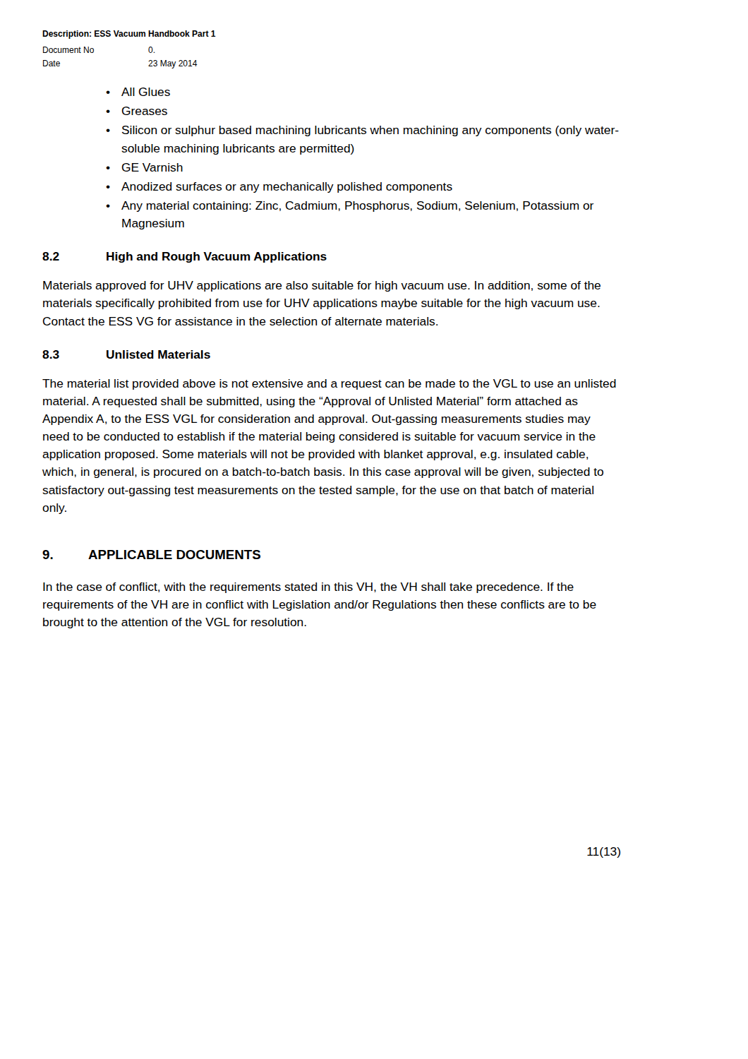Description: ESS Vacuum Handbook Part 1
| Document No | 0. |
| Date | 23 May 2014 |
All Glues
Greases
Silicon or sulphur based machining lubricants when machining any components (only water-soluble machining lubricants are permitted)
GE Varnish
Anodized surfaces or any mechanically polished components
Any material containing: Zinc, Cadmium, Phosphorus, Sodium, Selenium, Potassium or Magnesium
8.2 High and Rough Vacuum Applications
Materials approved for UHV applications are also suitable for high vacuum use. In addition, some of the materials specifically prohibited from use for UHV applications maybe suitable for the high vacuum use. Contact the ESS VG for assistance in the selection of alternate materials.
8.3 Unlisted Materials
The material list provided above is not extensive and a request can be made to the VGL to use an unlisted material. A requested shall be submitted, using the “Approval of Unlisted Material” form attached as Appendix A, to the ESS VGL for consideration and approval. Out-gassing measurements studies may need to be conducted to establish if the material being considered is suitable for vacuum service in the application proposed. Some materials will not be provided with blanket approval, e.g. insulated cable, which, in general, is procured on a batch-to-batch basis. In this case approval will be given, subjected to satisfactory out-gassing test measurements on the tested sample, for the use on that batch of material only.
9. APPLICABLE DOCUMENTS
In the case of conflict, with the requirements stated in this VH, the VH shall take precedence. If the requirements of the VH are in conflict with Legislation and/or Regulations then these conflicts are to be brought to the attention of the VGL for resolution.
11(13)